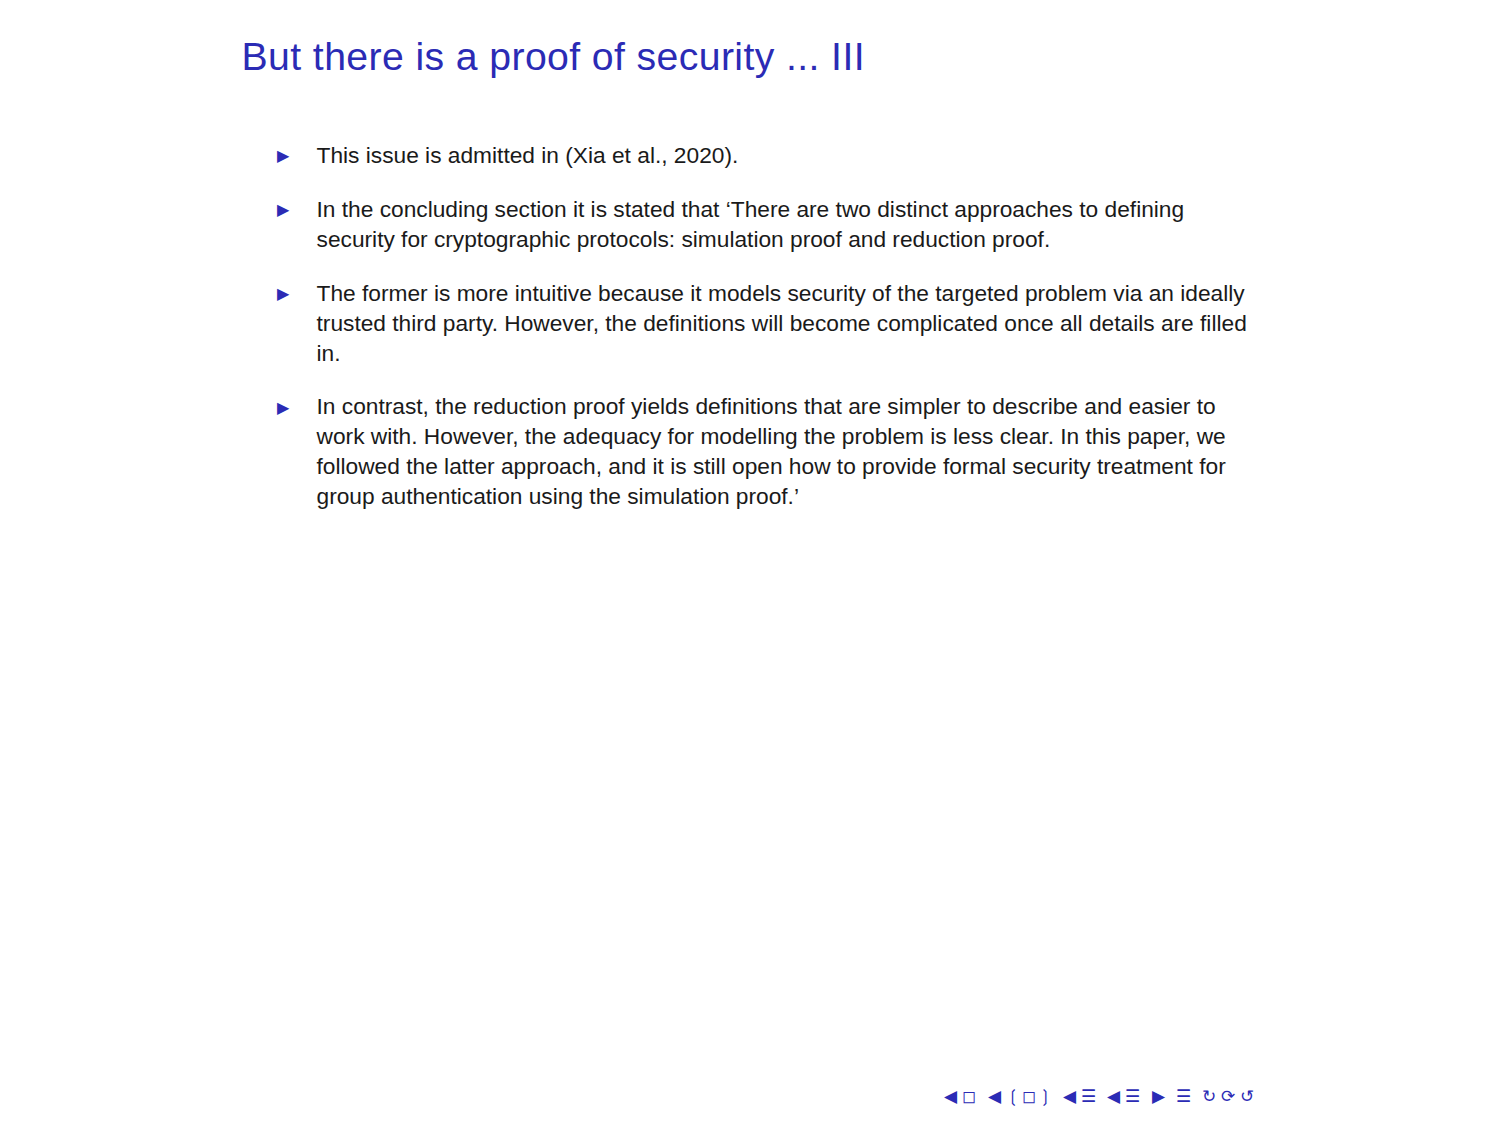But there is a proof of security ... III
This issue is admitted in (Xia et al., 2020).
In the concluding section it is stated that ‘There are two distinct approaches to defining security for cryptographic protocols: simulation proof and reduction proof.
The former is more intuitive because it models security of the targeted problem via an ideally trusted third party. However, the definitions will become complicated once all details are filled in.
In contrast, the reduction proof yields definitions that are simpler to describe and easier to work with. However, the adequacy for modelling the problem is less clear. In this paper, we followed the latter approach, and it is still open how to provide formal security treatment for group authentication using the simulation proof.’
◀◻◀❲◻❳◀☰◀☰▶☰↻⟳↺